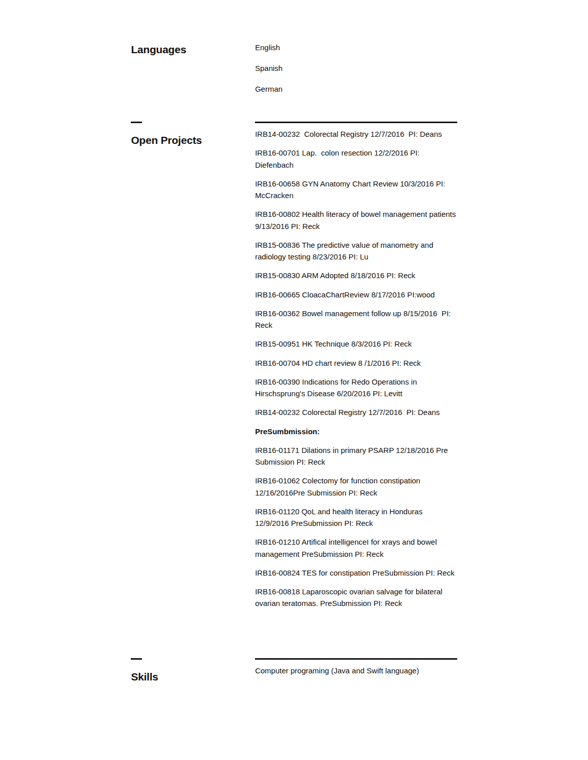Languages
English
Spanish
German
Open Projects
IRB14-00232 Colorectal Registry 12/7/2016 PI: Deans
IRB16-00701 Lap. colon resection 12/2/2016 PI: Diefenbach
IRB16-00658 GYN Anatomy Chart Review 10/3/2016 PI: McCracken
IRB16-00802 Health literacy of bowel management patients 9/13/2016 PI: Reck
IRB15-00836 The predictive value of manometry and radiology testing 8/23/2016 PI: Lu
IRB15-00830 ARM Adopted 8/18/2016 PI: Reck
IRB16-00665 CloacaChartReview 8/17/2016 PI:wood
IRB16-00362 Bowel management follow up 8/15/2016 PI: Reck
IRB15-00951 HK Technique 8/3/2016 PI: Reck
IRB16-00704 HD chart review 8 /1/2016 PI: Reck
IRB16-00390 Indications for Redo Operations in Hirschsprung's Disease 6/20/2016 PI: Levitt
IRB14-00232 Colorectal Registry 12/7/2016 PI: Deans
PreSumbmission:
IRB16-01171 Dilations in primary PSARP 12/18/2016 Pre Submission PI: Reck
IRB16-01062 Colectomy for function constipation 12/16/2016Pre Submission PI: Reck
IRB16-01120 QoL and health literacy in Honduras 12/9/2016 PreSubmission PI: Reck
IRB16-01210 Artifical intelligenceI for xrays and bowel management PreSubmission PI: Reck
IRB16-00824 TES for constipation PreSubmission PI: Reck
IRB16-00818 Laparoscopic ovarian salvage for bilateral ovarian teratomas. PreSubmission PI: Reck
Skills
Computer programing (Java and Swift language)